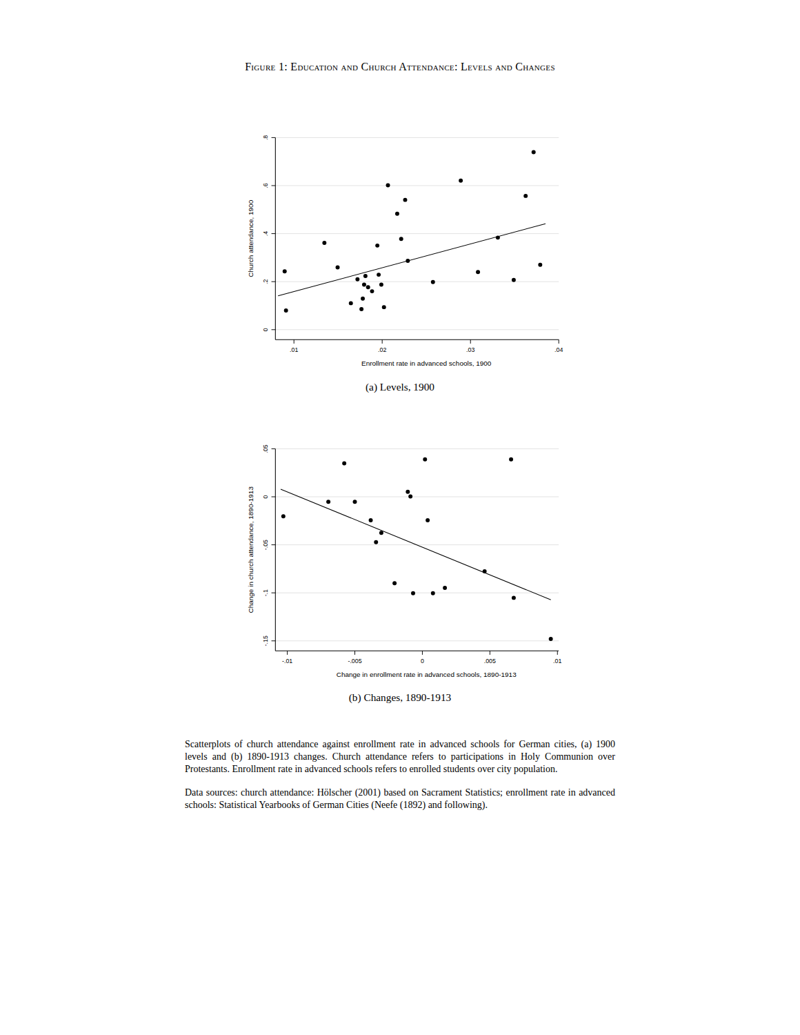Figure 1: Education and Church Attendance: Levels and Changes
0 .2 .4 .6 .8 Church attendance, 1900 .01 .02 .03 .04 Enrollment rate in advanced schools, 1900
(a) Levels, 1900
.05 0 -.05 -.1 -.15 Change in church attendance, 1890-1913 -.01 -.005 0 .005 .01 Change in enrollment rate in advanced schools, 1890-1913
(b) Changes, 1890-1913
Scatterplots of church attendance against enrollment rate in advanced schools for German cities, (a) 1900 levels and (b) 1890-1913 changes. Church attendance refers to participations in Holy Communion over Protestants. Enrollment rate in advanced schools refers to enrolled students over city population.
Data sources: church attendance: Hölscher (2001) based on Sacrament Statistics; enrollment rate in advanced schools: Statistical Yearbooks of German Cities (Neefe (1892) and following).